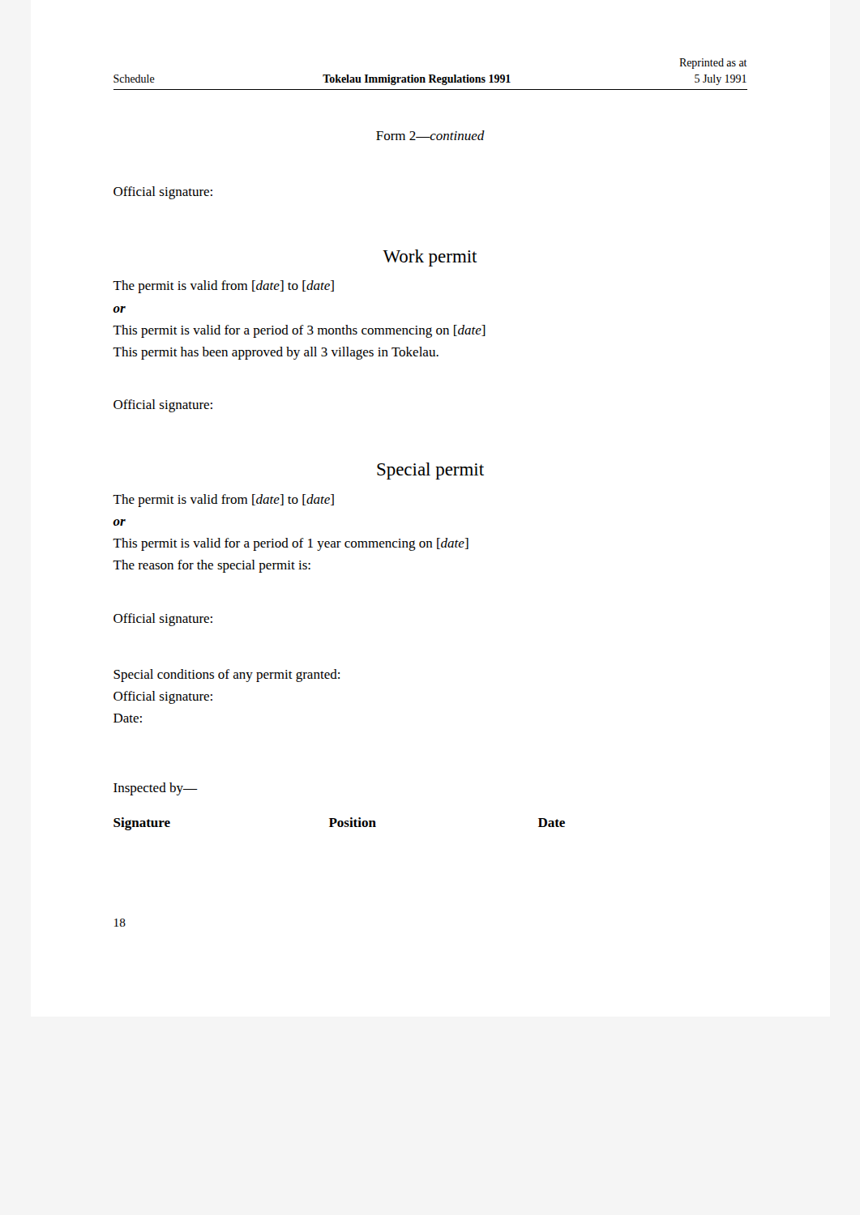Schedule
Tokelau Immigration Regulations 1991
Reprinted as at 5 July 1991
Form 2—continued
Official signature:
Work permit
The permit is valid from [date] to [date]
or
This permit is valid for a period of 3 months commencing on [date]
This permit has been approved by all 3 villages in Tokelau.
Official signature:
Special permit
The permit is valid from [date] to [date]
or
This permit is valid for a period of 1 year commencing on [date]
The reason for the special permit is:
Official signature:
Special conditions of any permit granted:
Official signature:
Date:
Inspected by—
| Signature | Position | Date |
| --- | --- | --- |
18